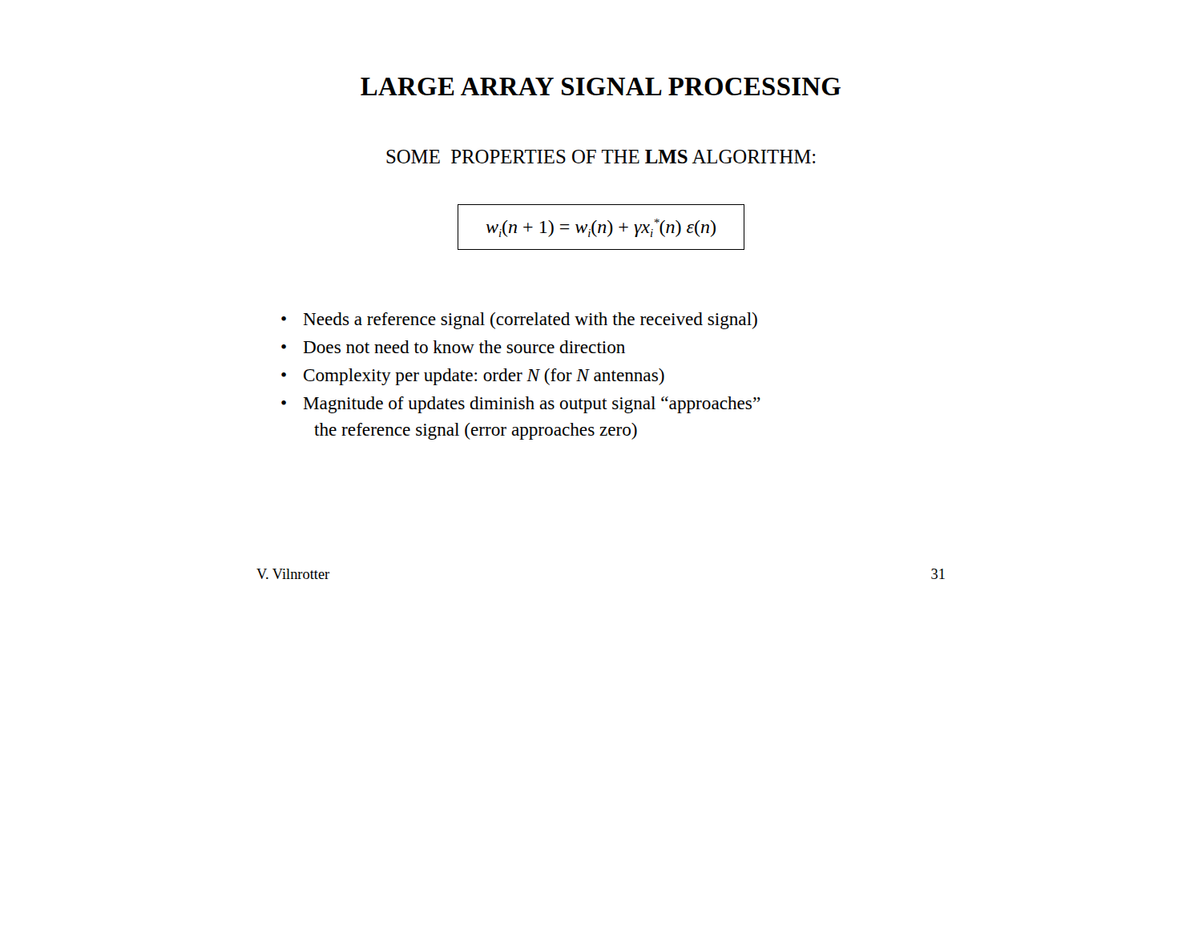LARGE ARRAY SIGNAL PROCESSING
SOME PROPERTIES OF THE LMS ALGORITHM:
wi(n + 1) = wi(n) + γxi*(n) ε(n)
Needs a reference signal (correlated with the received signal)
Does not need to know the source direction
Complexity per update: order N (for N antennas)
Magnitude of updates diminish as output signal “approaches” the reference signal (error approaches zero)
V. Vilnrotter 31